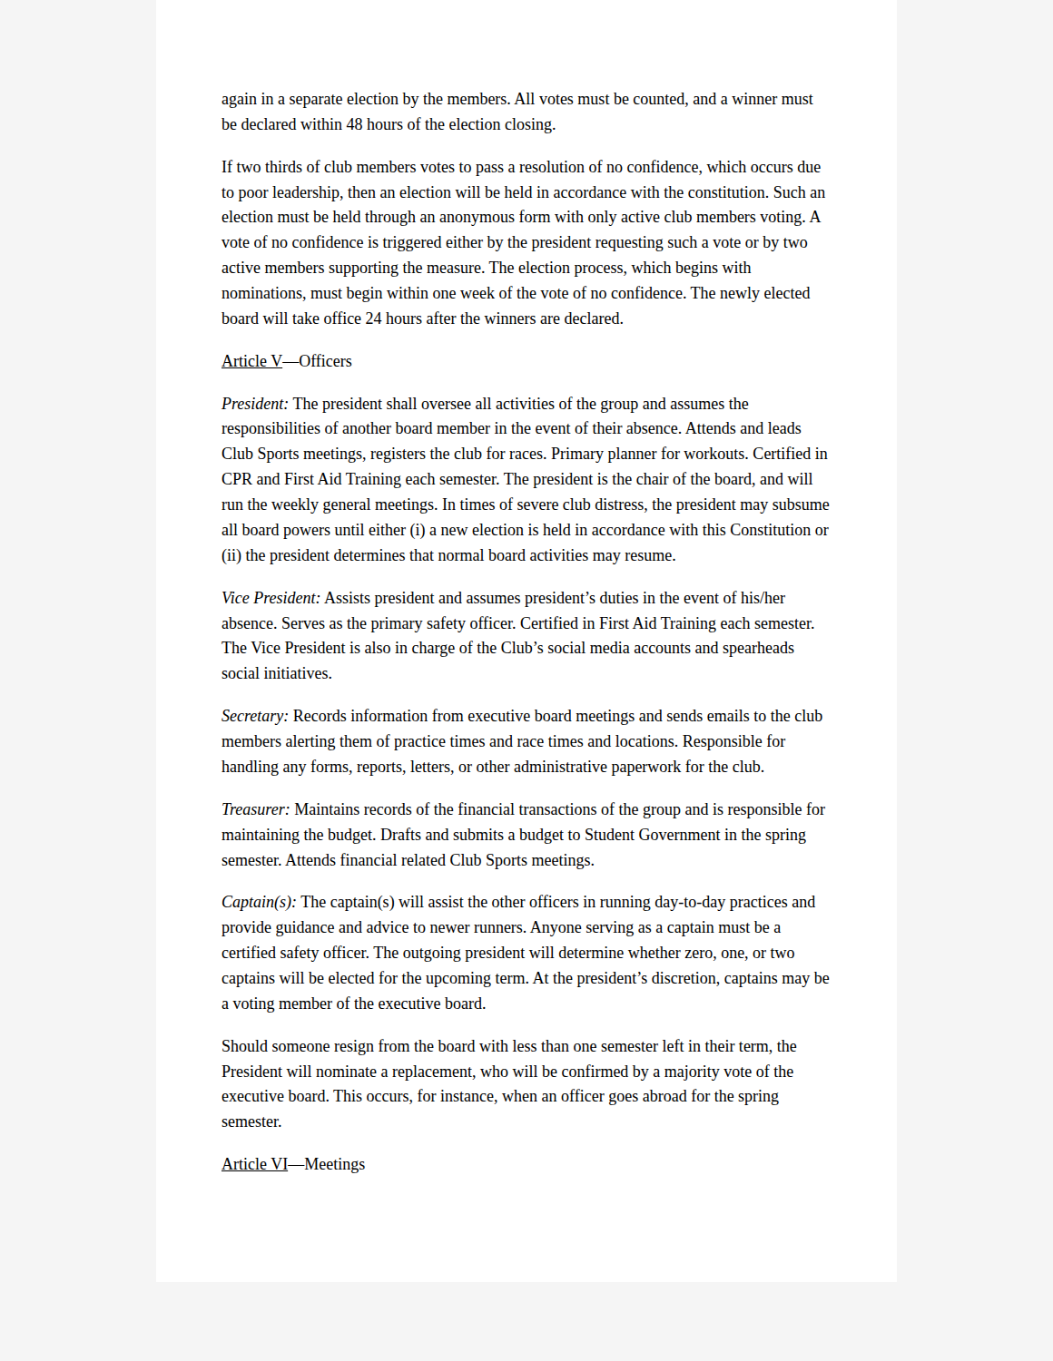again in a separate election by the members. All votes must be counted, and a winner must be declared within 48 hours of the election closing.
If two thirds of club members votes to pass a resolution of no confidence, which occurs due to poor leadership, then an election will be held in accordance with the constitution. Such an election must be held through an anonymous form with only active club members voting. A vote of no confidence is triggered either by the president requesting such a vote or by two active members supporting the measure. The election process, which begins with nominations, must begin within one week of the vote of no confidence. The newly elected board will take office 24 hours after the winners are declared.
Article V—Officers
President: The president shall oversee all activities of the group and assumes the responsibilities of another board member in the event of their absence. Attends and leads Club Sports meetings, registers the club for races. Primary planner for workouts. Certified in CPR and First Aid Training each semester. The president is the chair of the board, and will run the weekly general meetings. In times of severe club distress, the president may subsume all board powers until either (i) a new election is held in accordance with this Constitution or (ii) the president determines that normal board activities may resume.
Vice President: Assists president and assumes president’s duties in the event of his/her absence. Serves as the primary safety officer. Certified in First Aid Training each semester. The Vice President is also in charge of the Club’s social media accounts and spearheads social initiatives.
Secretary: Records information from executive board meetings and sends emails to the club members alerting them of practice times and race times and locations. Responsible for handling any forms, reports, letters, or other administrative paperwork for the club.
Treasurer: Maintains records of the financial transactions of the group and is responsible for maintaining the budget. Drafts and submits a budget to Student Government in the spring semester. Attends financial related Club Sports meetings.
Captain(s): The captain(s) will assist the other officers in running day-to-day practices and provide guidance and advice to newer runners. Anyone serving as a captain must be a certified safety officer. The outgoing president will determine whether zero, one, or two captains will be elected for the upcoming term. At the president’s discretion, captains may be a voting member of the executive board.
Should someone resign from the board with less than one semester left in their term, the President will nominate a replacement, who will be confirmed by a majority vote of the executive board. This occurs, for instance, when an officer goes abroad for the spring semester.
Article VI—Meetings